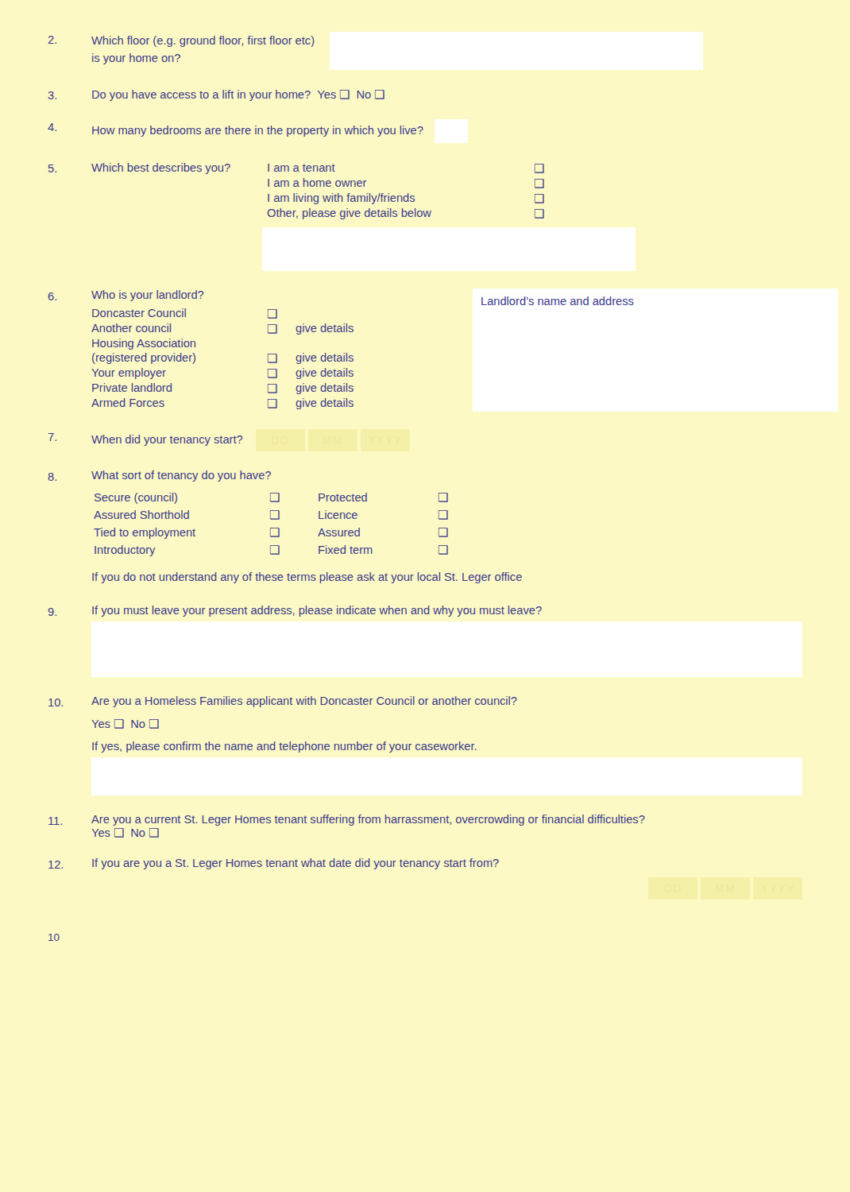2.
Which floor (e.g. ground floor, first floor etc) is your home on?
3.
Do you have access to a lift in your home? Yes ❑ No ❑
4.
How many bedrooms are there in the property in which you live?
5.
| Which best describes you? | I am a tenant | ❑ |
| | I am a home owner | ❑ |
| | I am living with family/friends | ❑ |
| | Other, please give details below | ❑ |
6.
Who is your landlord?
| Doncaster Council | ❑ | |
| Another council | ❑ | give details |
| Housing Association | | |
| (registered provider) | ❑ | give details |
| Your employer | ❑ | give details |
| Private landlord | ❑ | give details |
| Armed Forces | ❑ | give details |
Landlord’s name and address
7.
When did your tenancy start? DD MM YYYY
8.
What sort of tenancy do you have?
| Secure (council) | ❑ | Protected | ❑ |
| Assured Shorthold | ❑ | Licence | ❑ |
| Tied to employment | ❑ | Assured | ❑ |
| Introductory | ❑ | Fixed term | ❑ |
If you do not understand any of these terms please ask at your local St. Leger office
9.
If you must leave your present address, please indicate when and why you must leave?
10.
Are you a Homeless Families applicant with Doncaster Council or another council?
Yes ❑ No ❑
If yes, please confirm the name and telephone number of your caseworker.
11.
Are you a current St. Leger Homes tenant suffering from harrassment, overcrowding or financial difficulties?
Yes ❑ No ❑
12.
If you are you a St. Leger Homes tenant what date did your tenancy start from?
DD MM YYYY
10